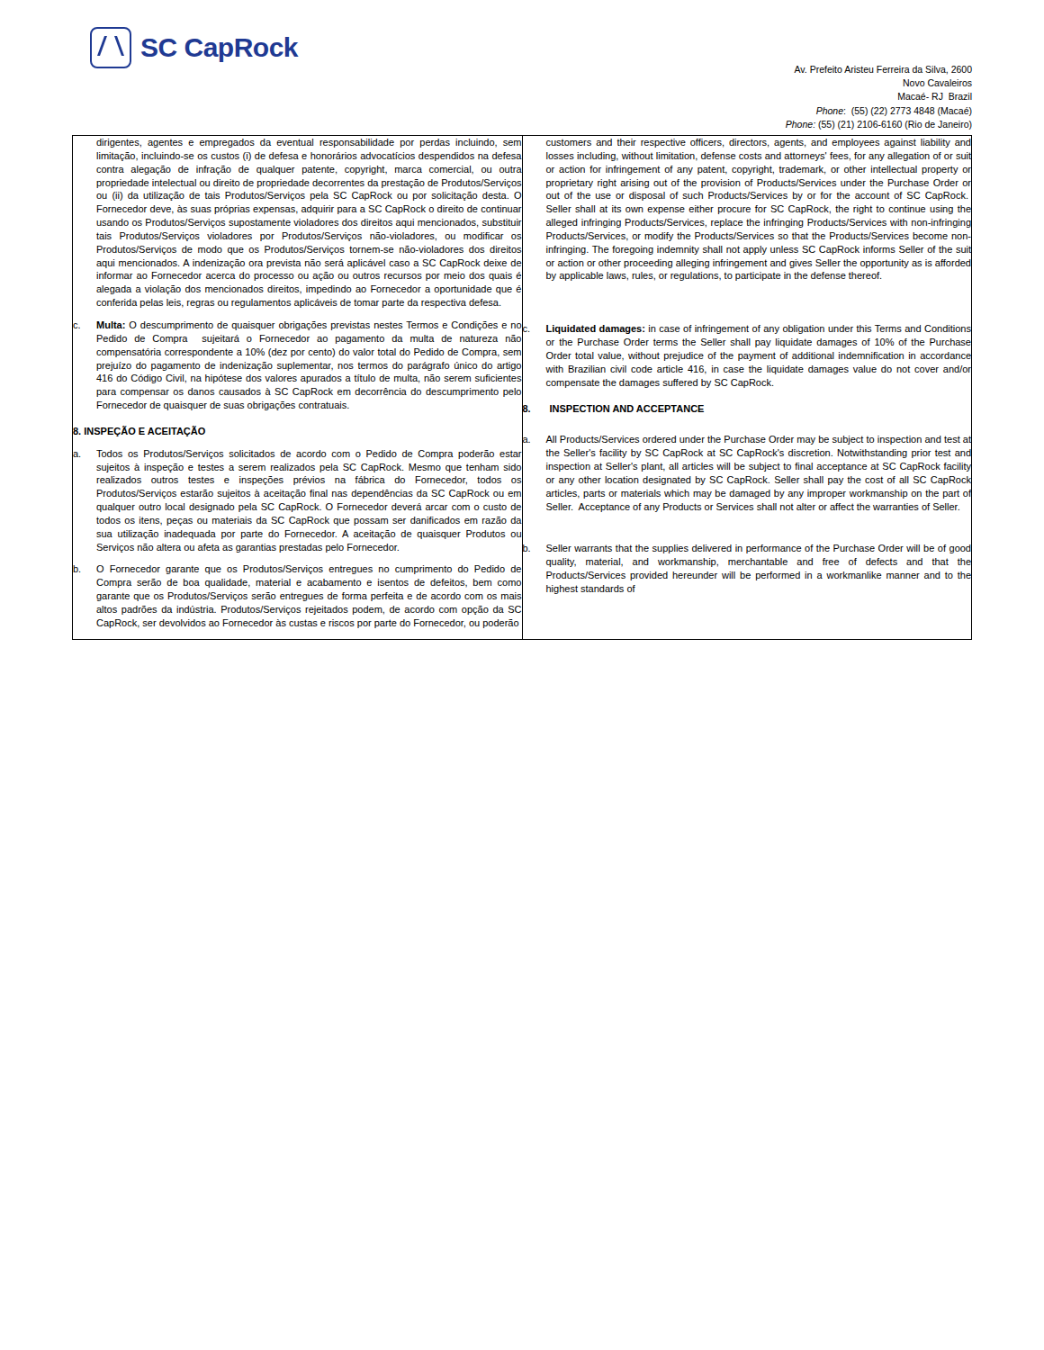SC CapRock
Av. Prefeito Aristeu Ferreira da Silva, 2600
Novo Cavaleiros
Macaé- RJ Brazil
Phone: (55) (22) 2773 4848 (Macaé)
Phone: (55) (21) 2106-6160 (Rio de Janeiro)
| dirigentes, agentes e empregados da eventual responsabilidade por perdas incluindo, sem limitação, incluindo-se os custos (i) de defesa e honorários advocatícios despendidos na defesa contra alegação de infração de qualquer patente, copyright, marca comercial, ou outra propriedade intelectual ou direito de propriedade decorrentes da prestação de Produtos/Serviços ou (ii) da utilização de tais Produtos/Serviços pela SC CapRock ou por solicitação desta. O Fornecedor deve, às suas próprias expensas, adquirir para a SC CapRock o direito de continuar usando os Produtos/Serviços supostamente violadores dos direitos aqui mencionados, substituir tais Produtos/Serviços violadores por Produtos/Serviços não-violadores, ou modificar os Produtos/Serviços de modo que os Produtos/Serviços tornem-se não-violadores dos direitos aqui mencionados. A indenização ora prevista não será aplicável caso a SC CapRock deixe de informar ao Fornecedor acerca do processo ou ação ou outros recursos por meio dos quais é alegada a violação dos mencionados direitos, impedindo ao Fornecedor a oportunidade que é conferida pelas leis, regras ou regulamentos aplicáveis de tomar parte da respectiva defesa. c. Multa: O descumprimento de quaisquer obrigações previstas nestes Termos e Condições e no Pedido de Compra sujeitará o Fornecedor ao pagamento da multa de natureza não compensatória correspondente a 10% (dez por cento) do valor total do Pedido de Compra, sem prejuízo do pagamento de indenização suplementar, nos termos do parágrafo único do artigo 416 do Código Civil, na hipótese dos valores apurados a título de multa, não serem suficientes para compensar os danos causados à SC CapRock em decorrência do descumprimento pelo Fornecedor de quaisquer de suas obrigações contratuais. 8. INSPEÇÃO E ACEITAÇÃO a. Todos os Produtos/Serviços solicitados de acordo com o Pedido de Compra poderão estar sujeitos à inspeção e testes a serem realizados pela SC CapRock. Mesmo que tenham sido realizados outros testes e inspeções prévios na fábrica do Fornecedor, todos os Produtos/Serviços estarão sujeitos à aceitação final nas dependências da SC CapRock ou em qualquer outro local designado pela SC CapRock. O Fornecedor deverá arcar com o custo de todos os itens, peças ou materiais da SC CapRock que possam ser danificados em razão da sua utilização inadequada por parte do Fornecedor. A aceitação de quaisquer Produtos ou Serviços não altera ou afeta as garantias prestadas pelo Fornecedor. b. O Fornecedor garante que os Produtos/Serviços entregues no cumprimento do Pedido de Compra serão de boa qualidade, material e acabamento e isentos de defeitos, bem como garante que os Produtos/Serviços serão entregues de forma perfeita e de acordo com os mais altos padrões da indústria. Produtos/Serviços rejeitados podem, de acordo com opção da SC CapRock, ser devolvidos ao Fornecedor às custas e riscos por parte do Fornecedor, ou poderão | customers and their respective officers, directors, agents, and employees against liability and losses including, without limitation, defense costs and attorneys' fees, for any allegation of or suit or action for infringement of any patent, copyright, trademark, or other intellectual property or proprietary right arising out of the provision of Products/Services under the Purchase Order or out of the use or disposal of such Products/Services by or for the account of SC CapRock. Seller shall at its own expense either procure for SC CapRock, the right to continue using the alleged infringing Products/Services, replace the infringing Products/Services with non-infringing Products/Services, or modify the Products/Services so that the Products/Services become non-infringing. The foregoing indemnity shall not apply unless SC CapRock informs Seller of the suit or action or other proceeding alleging infringement and gives Seller the opportunity as is afforded by applicable laws, rules, or regulations, to participate in the defense thereof. c. Liquidated damages: in case of infringement of any obligation under this Terms and Conditions or the Purchase Order terms the Seller shall pay liquidate damages of 10% of the Purchase Order total value, without prejudice of the payment of additional indemnification in accordance with Brazilian civil code article 416, in case the liquidate damages value do not cover and/or compensate the damages suffered by SC CapRock. 8. INSPECTION AND ACCEPTANCE a. All Products/Services ordered under the Purchase Order may be subject to inspection and test at the Seller's facility by SC CapRock at SC CapRock's discretion. Notwithstanding prior test and inspection at Seller's plant, all articles will be subject to final acceptance at SC CapRock facility or any other location designated by SC CapRock. Seller shall pay the cost of all SC CapRock articles, parts or materials which may be damaged by any improper workmanship on the part of Seller. Acceptance of any Products or Services shall not alter or affect the warranties of Seller. b. Seller warrants that the supplies delivered in performance of the Purchase Order will be of good quality, material, and workmanship, merchantable and free of defects and that the Products/Services provided hereunder will be performed in a workmanlike manner and to the highest standards of |